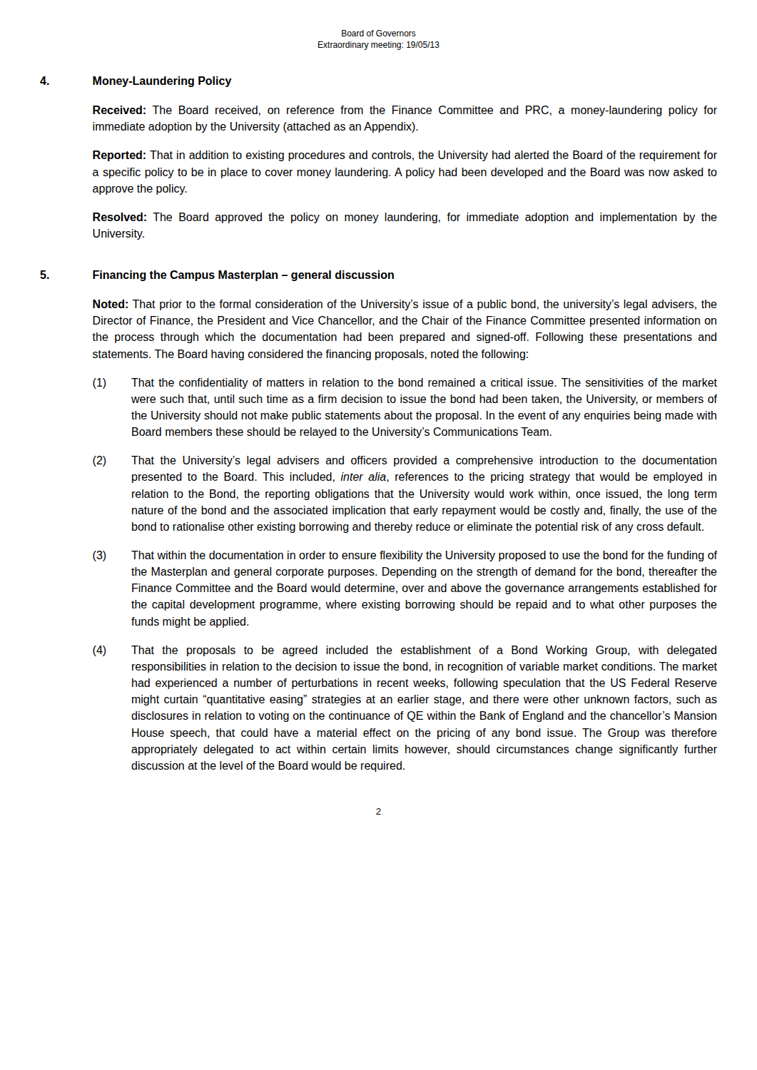Board of Governors
Extraordinary meeting: 19/05/13
4. Money-Laundering Policy
Received: The Board received, on reference from the Finance Committee and PRC, a money-laundering policy for immediate adoption by the University (attached as an Appendix).
Reported: That in addition to existing procedures and controls, the University had alerted the Board of the requirement for a specific policy to be in place to cover money laundering. A policy had been developed and the Board was now asked to approve the policy.
Resolved: The Board approved the policy on money laundering, for immediate adoption and implementation by the University.
5. Financing the Campus Masterplan – general discussion
Noted: That prior to the formal consideration of the University’s issue of a public bond, the university’s legal advisers, the Director of Finance, the President and Vice Chancellor, and the Chair of the Finance Committee presented information on the process through which the documentation had been prepared and signed-off. Following these presentations and statements. The Board having considered the financing proposals, noted the following:
(1) That the confidentiality of matters in relation to the bond remained a critical issue. The sensitivities of the market were such that, until such time as a firm decision to issue the bond had been taken, the University, or members of the University should not make public statements about the proposal. In the event of any enquiries being made with Board members these should be relayed to the University’s Communications Team.
(2) That the University’s legal advisers and officers provided a comprehensive introduction to the documentation presented to the Board. This included, inter alia, references to the pricing strategy that would be employed in relation to the Bond, the reporting obligations that the University would work within, once issued, the long term nature of the bond and the associated implication that early repayment would be costly and, finally, the use of the bond to rationalise other existing borrowing and thereby reduce or eliminate the potential risk of any cross default.
(3) That within the documentation in order to ensure flexibility the University proposed to use the bond for the funding of the Masterplan and general corporate purposes. Depending on the strength of demand for the bond, thereafter the Finance Committee and the Board would determine, over and above the governance arrangements established for the capital development programme, where existing borrowing should be repaid and to what other purposes the funds might be applied.
(4) That the proposals to be agreed included the establishment of a Bond Working Group, with delegated responsibilities in relation to the decision to issue the bond, in recognition of variable market conditions. The market had experienced a number of perturbations in recent weeks, following speculation that the US Federal Reserve might curtain “quantitative easing” strategies at an earlier stage, and there were other unknown factors, such as disclosures in relation to voting on the continuance of QE within the Bank of England and the chancellor’s Mansion House speech, that could have a material effect on the pricing of any bond issue. The Group was therefore appropriately delegated to act within certain limits however, should circumstances change significantly further discussion at the level of the Board would be required.
2